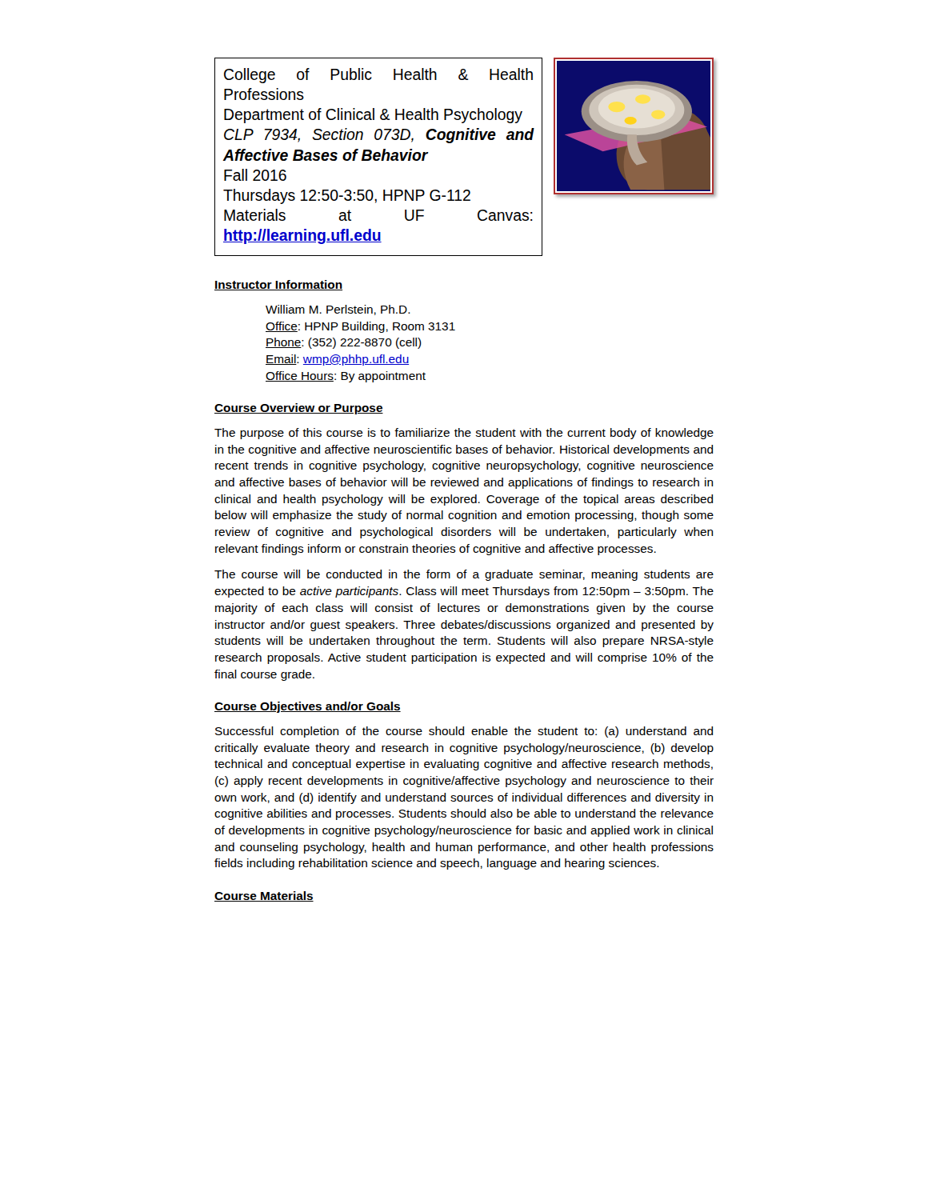College of Public Health & Health Professions
Department of Clinical & Health Psychology
CLP 7934, Section 073D, Cognitive and Affective Bases of Behavior
Fall 2016
Thursdays 12:50-3:50, HPNP G-112
Materials at UF Canvas: http://learning.ufl.edu
Instructor Information
William M. Perlstein, Ph.D.
Office: HPNP Building, Room 3131
Phone: (352) 222-8870 (cell)
Email: wmp@phhp.ufl.edu
Office Hours: By appointment
Course Overview or Purpose
The purpose of this course is to familiarize the student with the current body of knowledge in the cognitive and affective neuroscientific bases of behavior. Historical developments and recent trends in cognitive psychology, cognitive neuropsychology, cognitive neuroscience and affective bases of behavior will be reviewed and applications of findings to research in clinical and health psychology will be explored. Coverage of the topical areas described below will emphasize the study of normal cognition and emotion processing, though some review of cognitive and psychological disorders will be undertaken, particularly when relevant findings inform or constrain theories of cognitive and affective processes.
The course will be conducted in the form of a graduate seminar, meaning students are expected to be active participants. Class will meet Thursdays from 12:50pm – 3:50pm. The majority of each class will consist of lectures or demonstrations given by the course instructor and/or guest speakers. Three debates/discussions organized and presented by students will be undertaken throughout the term. Students will also prepare NRSA-style research proposals. Active student participation is expected and will comprise 10% of the final course grade.
Course Objectives and/or Goals
Successful completion of the course should enable the student to: (a) understand and critically evaluate theory and research in cognitive psychology/neuroscience, (b) develop technical and conceptual expertise in evaluating cognitive and affective research methods, (c) apply recent developments in cognitive/affective psychology and neuroscience to their own work, and (d) identify and understand sources of individual differences and diversity in cognitive abilities and processes. Students should also be able to understand the relevance of developments in cognitive psychology/neuroscience for basic and applied work in clinical and counseling psychology, health and human performance, and other health professions fields including rehabilitation science and speech, language and hearing sciences.
Course Materials